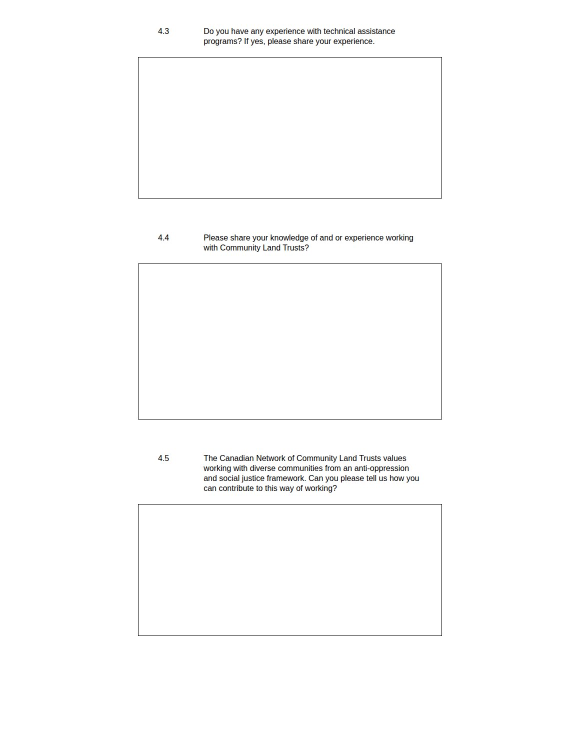4.3
Do you have any experience with technical assistance programs? If yes, please share your experience.
4.4
Please share your knowledge of and or experience working with Community Land Trusts?
4.5
The Canadian Network of Community Land Trusts values working with diverse communities from an anti-oppression and social justice framework. Can you please tell us how you can contribute to this way of working?